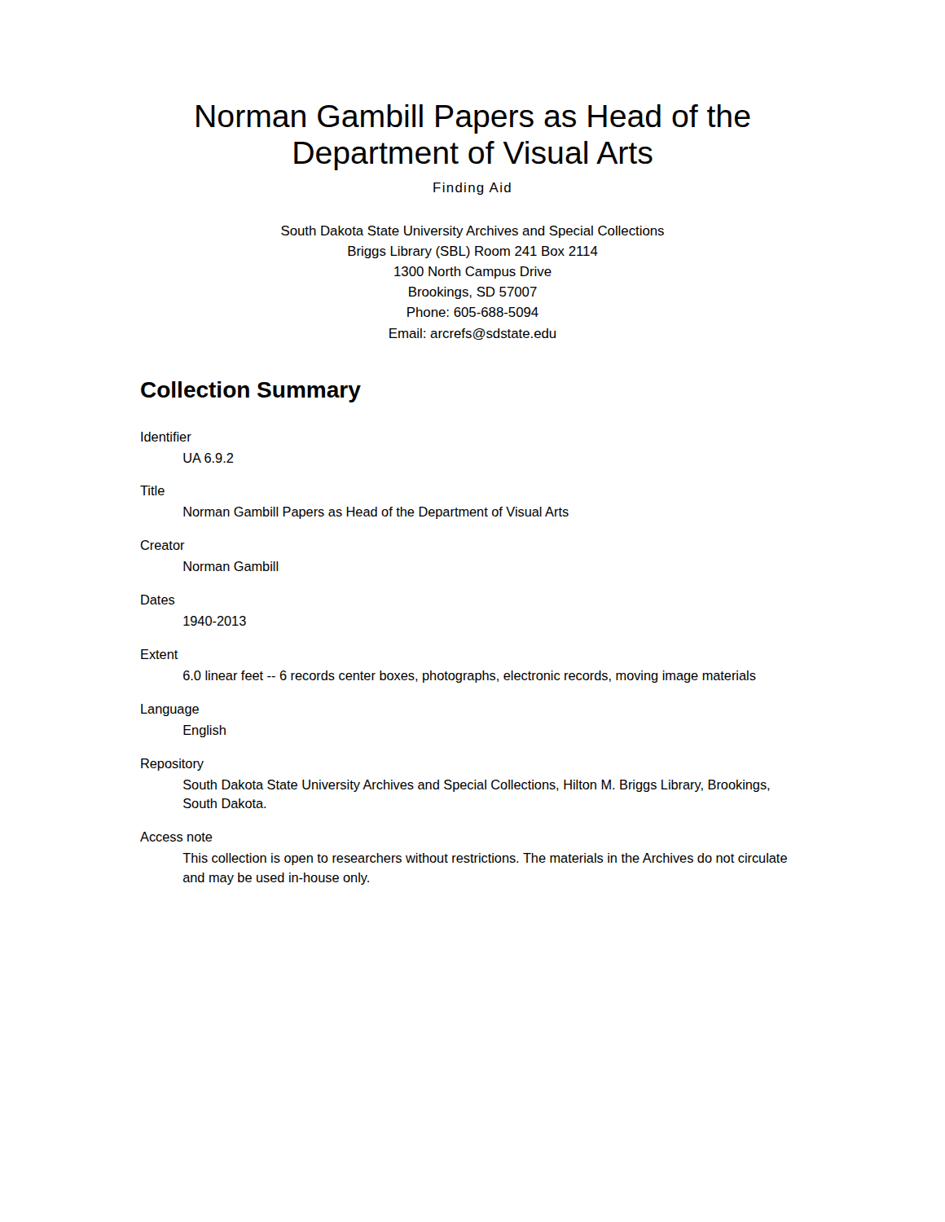Norman Gambill Papers as Head of the Department of Visual Arts
Finding Aid
South Dakota State University Archives and Special Collections
Briggs Library (SBL) Room 241 Box 2114
1300 North Campus Drive
Brookings, SD 57007
Phone: 605-688-5094
Email: arcrefs@sdstate.edu
Collection Summary
Identifier
UA 6.9.2
Title
Norman Gambill Papers as Head of the Department of Visual Arts
Creator
Norman Gambill
Dates
1940-2013
Extent
6.0 linear feet -- 6 records center boxes, photographs, electronic records, moving image materials
Language
English
Repository
South Dakota State University Archives and Special Collections, Hilton M. Briggs Library, Brookings, South Dakota.
Access note
This collection is open to researchers without restrictions. The materials in the Archives do not circulate and may be used in-house only.